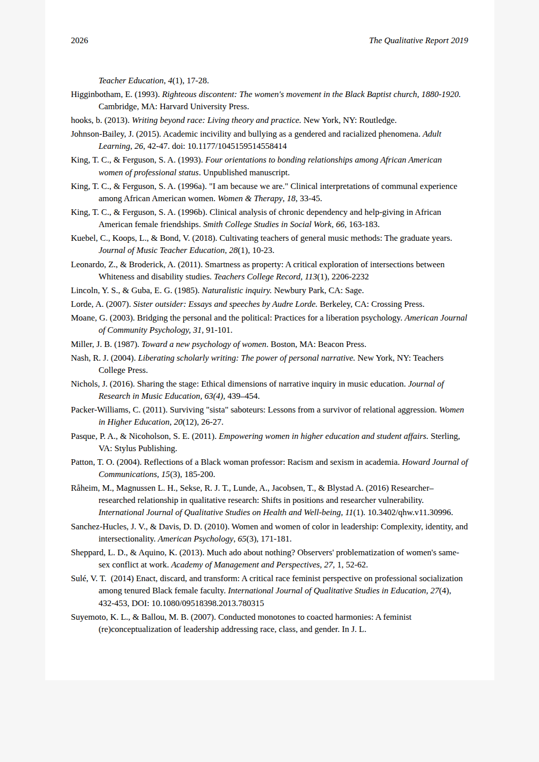2026 The Qualitative Report 2019
Teacher Education, 4(1), 17-28.
Higginbotham, E. (1993). Righteous discontent: The women's movement in the Black Baptist church, 1880-1920. Cambridge, MA: Harvard University Press.
hooks, b. (2013). Writing beyond race: Living theory and practice. New York, NY: Routledge.
Johnson-Bailey, J. (2015). Academic incivility and bullying as a gendered and racialized phenomena. Adult Learning, 26, 42-47. doi: 10.1177/1045159514558414
King, T. C., & Ferguson, S. A. (1993). Four orientations to bonding relationships among African American women of professional status. Unpublished manuscript.
King, T. C., & Ferguson, S. A. (1996a). "I am because we are." Clinical interpretations of communal experience among African American women. Women & Therapy, 18, 33-45.
King, T. C., & Ferguson, S. A. (1996b). Clinical analysis of chronic dependency and help-giving in African American female friendships. Smith College Studies in Social Work, 66, 163-183.
Kuebel, C., Koops, L., & Bond, V. (2018). Cultivating teachers of general music methods: The graduate years. Journal of Music Teacher Education, 28(1), 10-23.
Leonardo, Z., & Broderick, A. (2011). Smartness as property: A critical exploration of intersections between Whiteness and disability studies. Teachers College Record, 113(1), 2206-2232
Lincoln, Y. S., & Guba, E. G. (1985). Naturalistic inquiry. Newbury Park, CA: Sage.
Lorde, A. (2007). Sister outsider: Essays and speeches by Audre Lorde. Berkeley, CA: Crossing Press.
Moane, G. (2003). Bridging the personal and the political: Practices for a liberation psychology. American Journal of Community Psychology, 31, 91-101.
Miller, J. B. (1987). Toward a new psychology of women. Boston, MA: Beacon Press.
Nash, R. J. (2004). Liberating scholarly writing: The power of personal narrative. New York, NY: Teachers College Press.
Nichols, J. (2016). Sharing the stage: Ethical dimensions of narrative inquiry in music education. Journal of Research in Music Education, 63(4), 439–454.
Packer-Williams, C. (2011). Surviving "sista" saboteurs: Lessons from a survivor of relational aggression. Women in Higher Education, 20(12), 26-27.
Pasque, P. A., & Nicoholson, S. E. (2011). Empowering women in higher education and student affairs. Sterling, VA: Stylus Publishing.
Patton, T. O. (2004). Reflections of a Black woman professor: Racism and sexism in academia. Howard Journal of Communications, 15(3), 185-200.
Råheim, M., Magnussen L. H., Sekse, R. J. T., Lunde, A., Jacobsen, T., & Blystad A. (2016) Researcher–researched relationship in qualitative research: Shifts in positions and researcher vulnerability. International Journal of Qualitative Studies on Health and Well-being, 11(1). 10.3402/qhw.v11.30996.
Sanchez-Hucles, J. V., & Davis, D. D. (2010). Women and women of color in leadership: Complexity, identity, and intersectionality. American Psychology, 65(3), 171-181.
Sheppard, L. D., & Aquino, K. (2013). Much ado about nothing? Observers' problematization of women's same-sex conflict at work. Academy of Management and Perspectives, 27, 1, 52-62.
Sulé, V. T. (2014) Enact, discard, and transform: A critical race feminist perspective on professional socialization among tenured Black female faculty. International Journal of Qualitative Studies in Education, 27(4), 432-453, DOI: 10.1080/09518398.2013.780315
Suyemoto, K. L., & Ballou, M. B. (2007). Conducted monotones to coacted harmonies: A feminist (re)conceptualization of leadership addressing race, class, and gender. In J. L.